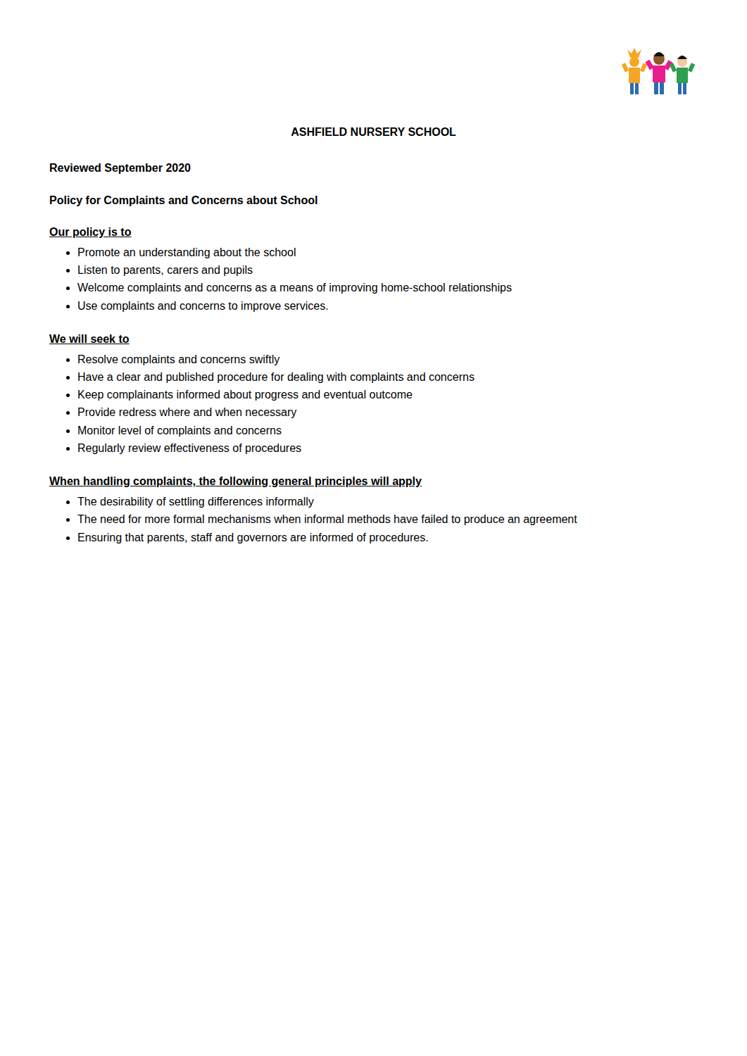ASHFIELD NURSERY SCHOOL
Reviewed September 2020
Policy for Complaints and Concerns about School
Our policy is to
Promote an understanding about the school
Listen to parents, carers and pupils
Welcome complaints and concerns as a means of improving home-school relationships
Use complaints and concerns to improve services.
We will seek to
Resolve complaints and concerns swiftly
Have a clear and published procedure for dealing with complaints and concerns
Keep complainants informed about progress and eventual outcome
Provide redress where and when necessary
Monitor level of complaints and concerns
Regularly review effectiveness of procedures
When handling complaints, the following general principles will apply
The desirability of settling differences informally
The need for more formal mechanisms when informal methods have failed to produce an agreement
Ensuring that parents, staff and governors are informed of procedures.